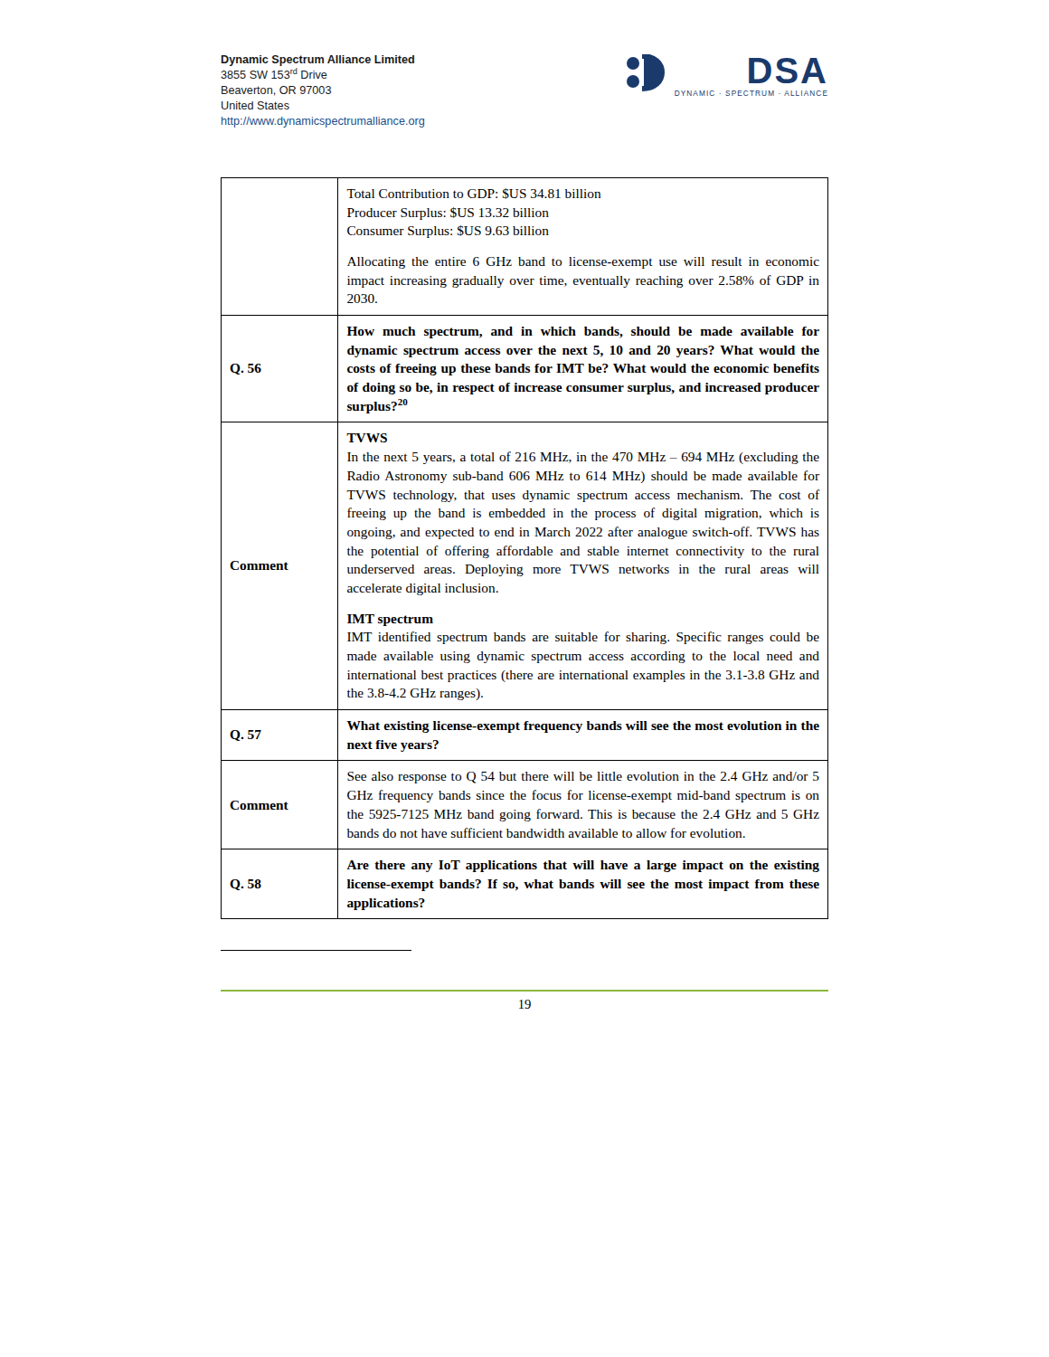Dynamic Spectrum Alliance Limited
3855 SW 153rd Drive
Beaverton, OR 97003
United States
http://www.dynamicspectrumalliance.org
DSA
DYNAMIC · SPECTRUM · ALLIANCE
| | Total Contribution to GDP: $US 34.81 billion Producer Surplus: $US 13.32 billion Consumer Surplus: $US 9.63 billion Allocating the entire 6 GHz band to license-exempt use will result in economic impact increasing gradually over time, eventually reaching over 2.58% of GDP in 2030. |
| Q. 56 | How much spectrum, and in which bands, should be made available for dynamic spectrum access over the next 5, 10 and 20 years? What would the costs of freeing up these bands for IMT be? What would the economic benefits of doing so be, in respect of increase consumer surplus, and increased producer surplus? 20 |
| Comment | TVWS In the next 5 years, a total of 216 MHz, in the 470 MHz – 694 MHz (excluding the Radio Astronomy sub-band 606 MHz to 614 MHz) should be made available for TVWS technology, that uses dynamic spectrum access mechanism. The cost of freeing up the band is embedded in the process of digital migration, which is ongoing, and expected to end in March 2022 after analogue switch-off. TVWS has the potential of offering affordable and stable internet connectivity to the rural underserved areas. Deploying more TVWS networks in the rural areas will accelerate digital inclusion. IMT spectrum IMT identified spectrum bands are suitable for sharing. Specific ranges could be made available using dynamic spectrum access according to the local need and international best practices (there are international examples in the 3.1-3.8 GHz and the 3.8-4.2 GHz ranges). |
| Q. 57 | What existing license-exempt frequency bands will see the most evolution in the next five years? |
| Comment | See also response to Q 54 but there will be little evolution in the 2.4 GHz and/or 5 GHz frequency bands since the focus for license-exempt mid-band spectrum is on the 5925-7125 MHz band going forward. This is because the 2.4 GHz and 5 GHz bands do not have sufficient bandwidth available to allow for evolution. |
| Q. 58 | Are there any IoT applications that will have a large impact on the existing license-exempt bands? If so, what bands will see the most impact from these applications? |
19